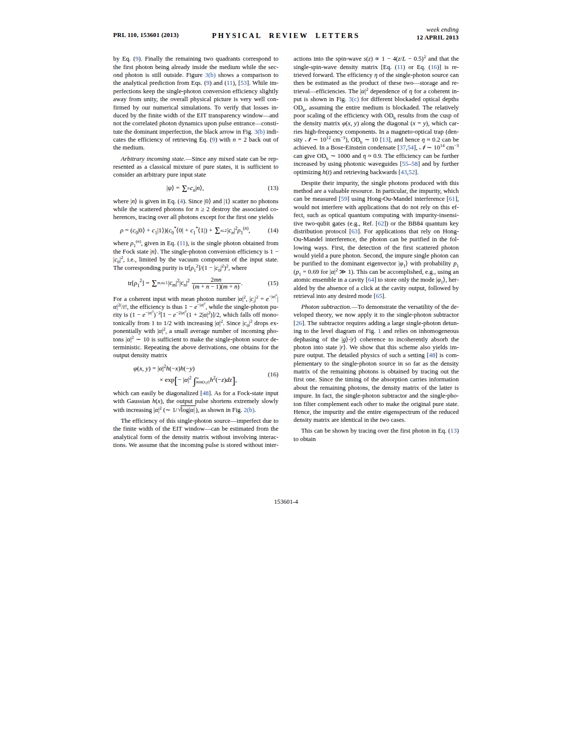PRL 110, 153601 (2013)
PHYSICAL REVIEW LETTERS
week ending 12 APRIL 2013
by Eq. (9). Finally the remaining two quadrants correspond to the first photon being already inside the medium while the second photon is still outside. Figure 3(b) shows a comparison to the analytical prediction from Eqs. (9) and (11), [53]. While imperfections keep the single-photon conversion efficiency slightly away from unity, the overall physical picture is very well confirmed by our numerical simulations. To verify that losses induced by the finite width of the EIT transparency window—and not the correlated photon dynamics upon pulse entrance—constitute the dominant imperfection, the black arrow in Fig. 3(b) indicates the efficiency of retrieving Eq. (9) with n = 2 back out of the medium.
Arbitrary incoming state.—Since any mixed state can be represented as a classical mixture of pure states, it is sufficient to consider an arbitrary pure input state
|ψ⟩ = Σncn|n⟩, (13)
where |n⟩ is given in Eq. (4). Since |0⟩ and |1⟩ scatter no photons while the scattered photons for n ≥ 2 destroy the associated coherences, tracing over all photons except for the first one yields
ρ = (c0|0⟩ + c1|1⟩)(c0*⟨0| + c1*⟨1|) + Σn≥2|cn|2ρ1(n), (14)
where ρ1(n), given in Eq. (11), is the single photon obtained from the Fock state |n⟩. The single-photon conversion efficiency is 1 − |c0|2, i.e., limited by the vacuum component of the input state. The corresponding purity is tr[ρ12]/(1 − |c0|2)2, where
tr[ρ12] = Σm,n≥1|cm|2|cn|2 2mn(m + n − 1)(m + n). (15)
For a coherent input with mean photon number |α|2, |ci|2 = e−|α|2|α|2i/i!, the efficiency is thus 1 − e−|α|2, while the single-photon purity is (1 − e−|α|2)−2[1 − e−2|α|2(1 + 2|α|2)]/2, which falls off monotonically from 1 to 1/2 with increasing |α|2. Since |c0|2 drops exponentially with |α|2, a small average number of incoming photons |α|2 ∼ 10 is sufficient to make the single-photon source deterministic. Repeating the above derivations, one obtains for the output density matrix
φ(x, y) = |α|2h(−x)h(−y) × exp[− |α|2 ∫∞min(x,y) h2(−z)dz], (16)
which can easily be diagonalized [48]. As for a Fock-state input with Gaussian h(x), the output pulse shortens extremely slowly with increasing |α|2 (∼ 1/log|α|), as shown in Fig. 2(b).
The efficiency of this single-photon source—imperfect due to the finite width of the EIT window—can be estimated from the analytical form of the density matrix without involving interactions. We assume that the incoming pulse is stored without interactions into the spin-wave s(z) ∝ 1 − 4(z/L − 0.5)2 and that the single-spin-wave density matrix [Eq. (11) or Eq. (16)] is retrieved forward. The efficiency η of the single-photon source can then be estimated as the product of these two—storage and retrieval—efficiencies. The |α|2 dependence of η for a coherent input is shown in Fig. 3(c) for different blockaded optical depths ODb, assuming the entire medium is blockaded. The relatively poor scaling of the efficiency with ODb results from the cusp of the density matrix φ(x, y) along the diagonal (x = y), which carries high-frequency components. In a magneto-optical trap (density 𝒩 ∼ 1012 cm−3), ODb ∼ 10 [13], and hence η ≈ 0.2 can be achieved. In a Bose-Einstein condensate [37,54], 𝒩 ∼ 1014 cm−3 can give ODb ∼ 1000 and η ≈ 0.9. The efficiency can be further increased by using photonic waveguides [55–58] and by further optimizing h(t) and retrieving backwards [43,52].
Despite their impurity, the single photons produced with this method are a valuable resource. In particular, the impurity, which can be measured [59] using Hong-Ou-Mandel interference [61], would not interfere with applications that do not rely on this effect, such as optical quantum computing with impurity-insensitive two-qubit gates (e.g., Ref. [62]) or the BB84 quantum key distribution protocol [63]. For applications that rely on Hong-Ou-Mandel interference, the photon can be purified in the following ways. First, the detection of the first scattered photon would yield a pure photon. Second, the impure single photon can be purified to the dominant eigenvector |φ1⟩ with probability p1 (p1 = 0.69 for |α|2 ≫ 1). This can be accomplished, e.g., using an atomic ensemble in a cavity [64] to store only the mode |φ1⟩, heralded by the absence of a click at the cavity output, followed by retrieval into any desired mode [65].
Photon subtraction.—To demonstrate the versatility of the developed theory, we now apply it to the single-photon subtractor [26]. The subtractor requires adding a large single-photon detuning to the level diagram of Fig. 1 and relies on inhomogeneous dephasing of the |g⟩-|r⟩ coherence to incoherently absorb the photon into state |r⟩. We show that this scheme also yields impure output. The detailed physics of such a setting [48] is complementary to the single-photon source in so far as the density matrix of the remaining photons is obtained by tracing out the first one. Since the timing of the absorption carries information about the remaining photons, the density matrix of the latter is impure. In fact, the single-photon subtractor and the single-photon filter complement each other to make the original pure state. Hence, the impurity and the entire eigenspectrum of the reduced density matrix are identical in the two cases.
This can be shown by tracing over the first photon in Eq. (13) to obtain
153601-4